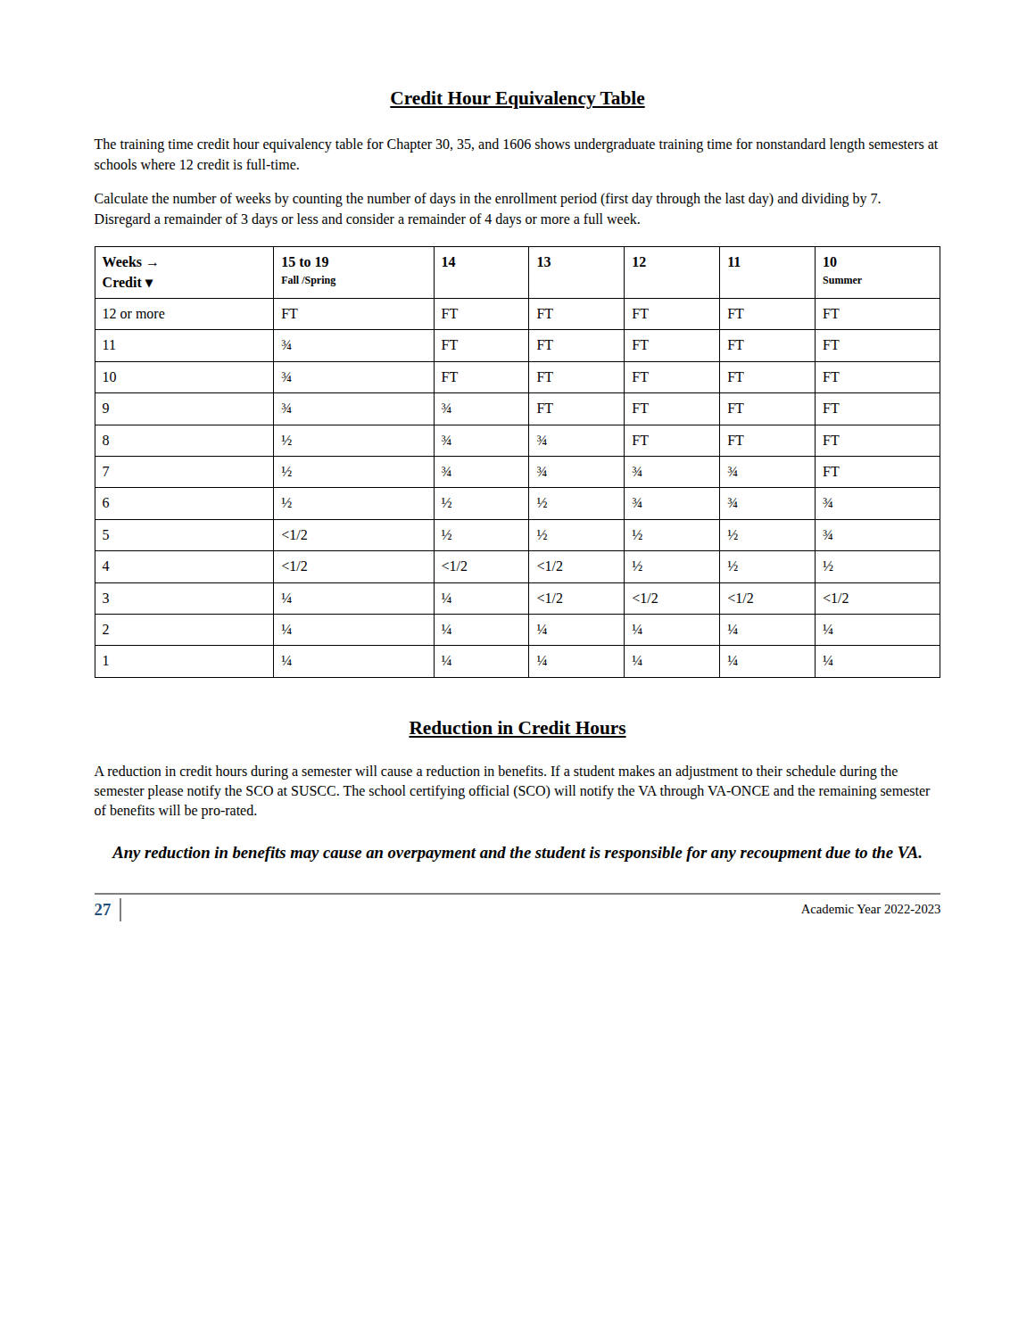Credit Hour Equivalency Table
The training time credit hour equivalency table for Chapter 30, 35, and 1606 shows undergraduate training time for nonstandard length semesters at schools where 12 credit is full-time.
Calculate the number of weeks by counting the number of days in the enrollment period (first day through the last day) and dividing by 7. Disregard a remainder of 3 days or less and consider a remainder of 4 days or more a full week.
| Weeks Credit | 15 to 19 Fall /Spring | 14 | 13 | 12 | 11 | 10 Summer |
| --- | --- | --- | --- | --- | --- | --- |
| 12 or more | FT | FT | FT | FT | FT | FT |
| 11 | ¾ | FT | FT | FT | FT | FT |
| 10 | ¾ | FT | FT | FT | FT | FT |
| 9 | ¾ | ¾ | FT | FT | FT | FT |
| 8 | ½ | ¾ | ¾ | FT | FT | FT |
| 7 | ½ | ¾ | ¾ | ¾ | ¾ | FT |
| 6 | ½ | ½ | ½ | ¾ | ¾ | ¾ |
| 5 | <1/2 | ½ | ½ | ½ | ½ | ¾ |
| 4 | <1/2 | <1/2 | <1/2 | ½ | ½ | ½ |
| 3 | ¼ | ¼ | <1/2 | <1/2 | <1/2 | <1/2 |
| 2 | ¼ | ¼ | ¼ | ¼ | ¼ | ¼ |
| 1 | ¼ | ¼ | ¼ | ¼ | ¼ | ¼ |
Reduction in Credit Hours
A reduction in credit hours during a semester will cause a reduction in benefits. If a student makes an adjustment to their schedule during the semester please notify the SCO at SUSCC. The school certifying official (SCO) will notify the VA through VA-ONCE and the remaining semester of benefits will be pro-rated.
Any reduction in benefits may cause an overpayment and the student is responsible for any recoupment due to the VA.
27
Academic Year 2022-2023